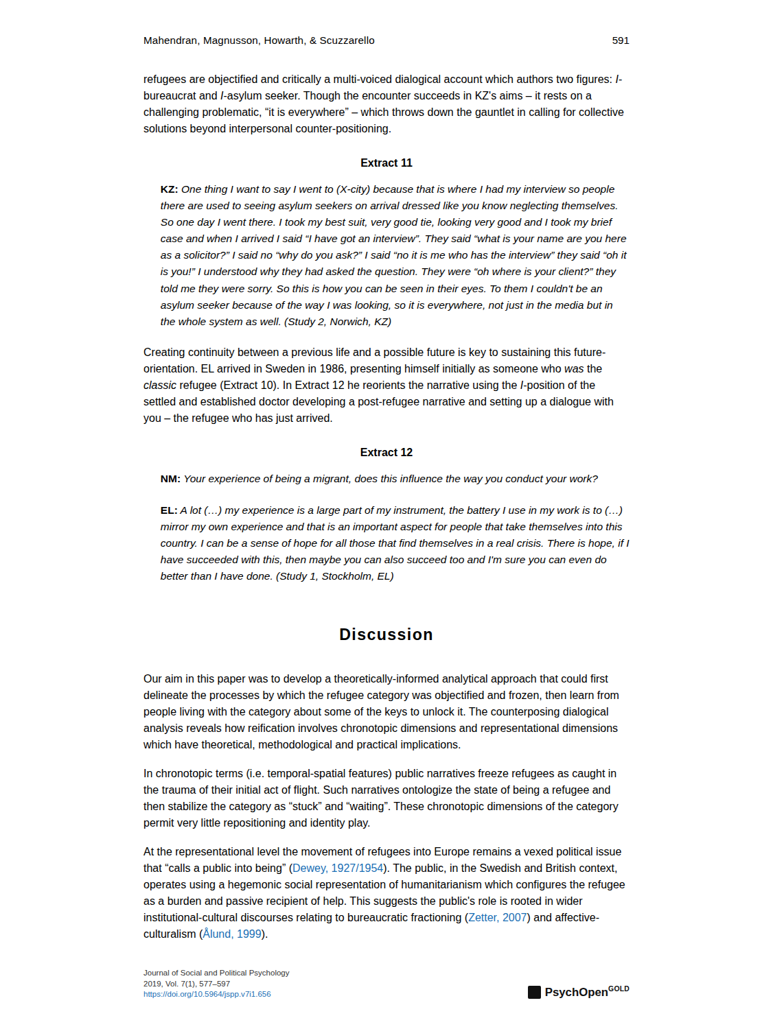Mahendran, Magnusson, Howarth, & Scuzzarello 591
refugees are objectified and critically a multi-voiced dialogical account which authors two figures: I-bureaucrat and I-asylum seeker. Though the encounter succeeds in KZ's aims – it rests on a challenging problematic, “it is everywhere” – which throws down the gauntlet in calling for collective solutions beyond interpersonal counter-positioning.
Extract 11
KZ: One thing I want to say I went to (X-city) because that is where I had my interview so people there are used to seeing asylum seekers on arrival dressed like you know neglecting themselves. So one day I went there. I took my best suit, very good tie, looking very good and I took my brief case and when I arrived I said “I have got an interview”. They said “what is your name are you here as a solicitor?” I said no “why do you ask?” I said “no it is me who has the interview” they said “oh it is you!” I understood why they had asked the question. They were “oh where is your client?” they told me they were sorry. So this is how you can be seen in their eyes. To them I couldn't be an asylum seeker because of the way I was looking, so it is everywhere, not just in the media but in the whole system as well. (Study 2, Norwich, KZ)
Creating continuity between a previous life and a possible future is key to sustaining this future-orientation. EL arrived in Sweden in 1986, presenting himself initially as someone who was the classic refugee (Extract 10). In Extract 12 he reorients the narrative using the I-position of the settled and established doctor developing a post-refugee narrative and setting up a dialogue with you – the refugee who has just arrived.
Extract 12
NM: Your experience of being a migrant, does this influence the way you conduct your work?
EL: A lot (…) my experience is a large part of my instrument, the battery I use in my work is to (…) mirror my own experience and that is an important aspect for people that take themselves into this country. I can be a sense of hope for all those that find themselves in a real crisis. There is hope, if I have succeeded with this, then maybe you can also succeed too and I'm sure you can even do better than I have done. (Study 1, Stockholm, EL)
Discussion
Our aim in this paper was to develop a theoretically-informed analytical approach that could first delineate the processes by which the refugee category was objectified and frozen, then learn from people living with the category about some of the keys to unlock it. The counterposing dialogical analysis reveals how reification involves chronotopic dimensions and representational dimensions which have theoretical, methodological and practical implications.
In chronotopic terms (i.e. temporal-spatial features) public narratives freeze refugees as caught in the trauma of their initial act of flight. Such narratives ontologize the state of being a refugee and then stabilize the category as “stuck” and “waiting”. These chronotopic dimensions of the category permit very little repositioning and identity play.
At the representational level the movement of refugees into Europe remains a vexed political issue that “calls a public into being” (Dewey, 1927/1954). The public, in the Swedish and British context, operates using a hegemonic social representation of humanitarianism which configures the refugee as a burden and passive recipient of help. This suggests the public's role is rooted in wider institutional-cultural discourses relating to bureaucratic fractioning (Zetter, 2007) and affective-culturalism (Ålund, 1999).
Journal of Social and Political Psychology
2019, Vol. 7(1), 577–597
https://doi.org/10.5964/jspp.v7i1.656
PsychOpenGOLD